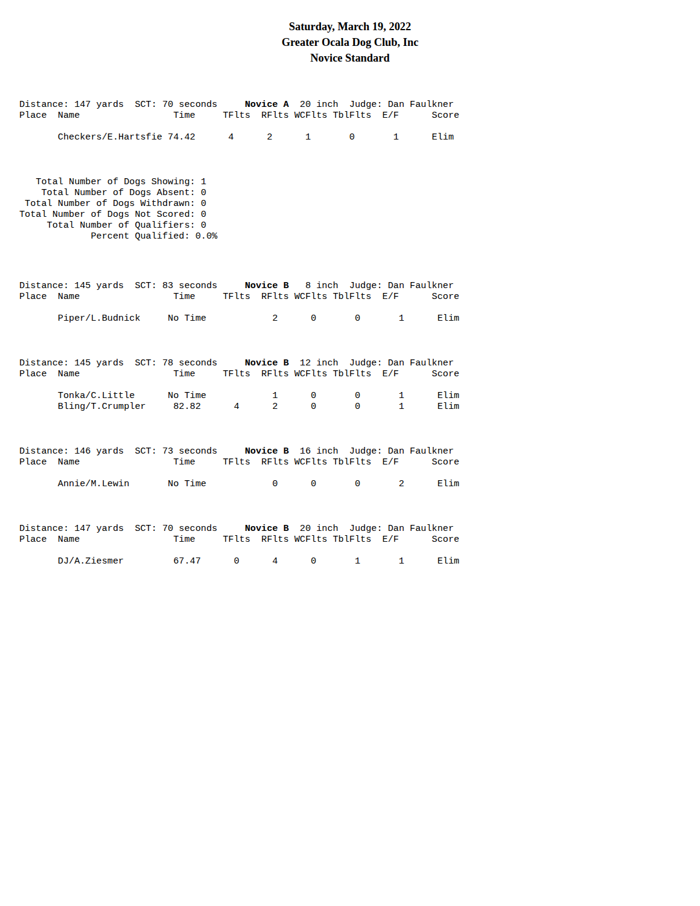Saturday, March 19, 2022
Greater Ocala Dog Club, Inc
Novice Standard
Distance: 147 yards  SCT: 70 seconds     Novice A  20 inch  Judge: Dan Faulkner
Place  Name                 Time     TFlts  RFlts WCFlts TblFlts  E/F      Score

       Checkers/E.Hartsfie 74.42      4      2      1       0       1      Elim
   Total Number of Dogs Showing: 1
    Total Number of Dogs Absent: 0
 Total Number of Dogs Withdrawn: 0
Total Number of Dogs Not Scored: 0
     Total Number of Qualifiers: 0
             Percent Qualified: 0.0%
Distance: 145 yards  SCT: 83 seconds     Novice B   8 inch  Judge: Dan Faulkner
Place  Name                 Time     TFlts  RFlts WCFlts TblFlts  E/F      Score

       Piper/L.Budnick     No Time            2      0       0       1      Elim
Distance: 145 yards  SCT: 78 seconds     Novice B  12 inch  Judge: Dan Faulkner
Place  Name                 Time     TFlts  RFlts WCFlts TblFlts  E/F      Score

       Tonka/C.Little      No Time            1      0       0       1      Elim
       Bling/T.Crumpler     82.82      4      2      0       0       1      Elim
Distance: 146 yards  SCT: 73 seconds     Novice B  16 inch  Judge: Dan Faulkner
Place  Name                 Time     TFlts  RFlts WCFlts TblFlts  E/F      Score

       Annie/M.Lewin       No Time            0      0       0       2      Elim
Distance: 147 yards  SCT: 70 seconds     Novice B  20 inch  Judge: Dan Faulkner
Place  Name                 Time     TFlts  RFlts WCFlts TblFlts  E/F      Score

       DJ/A.Ziesmer         67.47      0      4      0       1       1      Elim